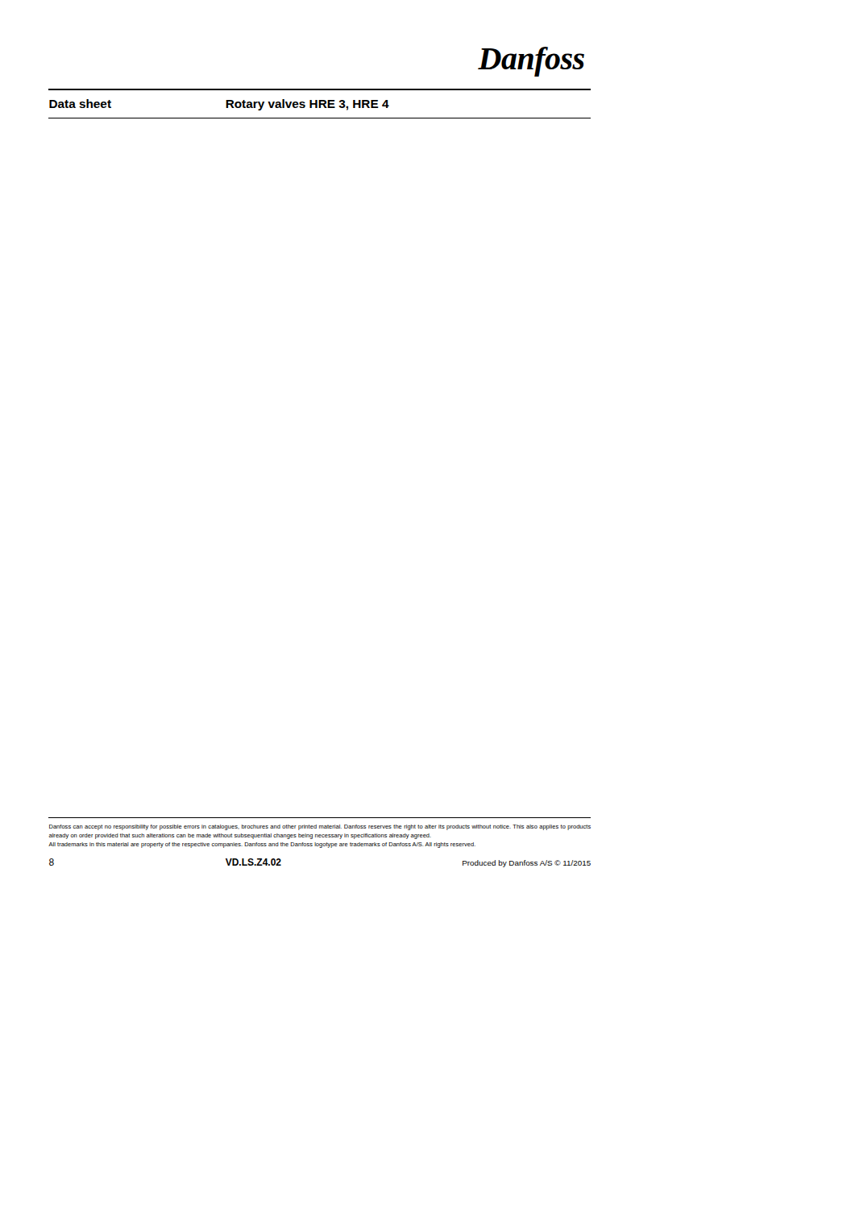Danfoss
Data sheet
Rotary valves HRE 3, HRE 4
Danfoss can accept no responsibility for possible errors in catalogues, brochures and other printed material. Danfoss reserves the right to alter its products without notice. This also applies to products already on order provided that such alterations can be made without subsequential changes being necessary in specifications already agreed.
All trademarks in this material are property of the respective companies. Danfoss and the Danfoss logotype are trademarks of Danfoss A/S. All rights reserved.
8
VD.LS.Z4.02
Produced by Danfoss A/S © 11/2015